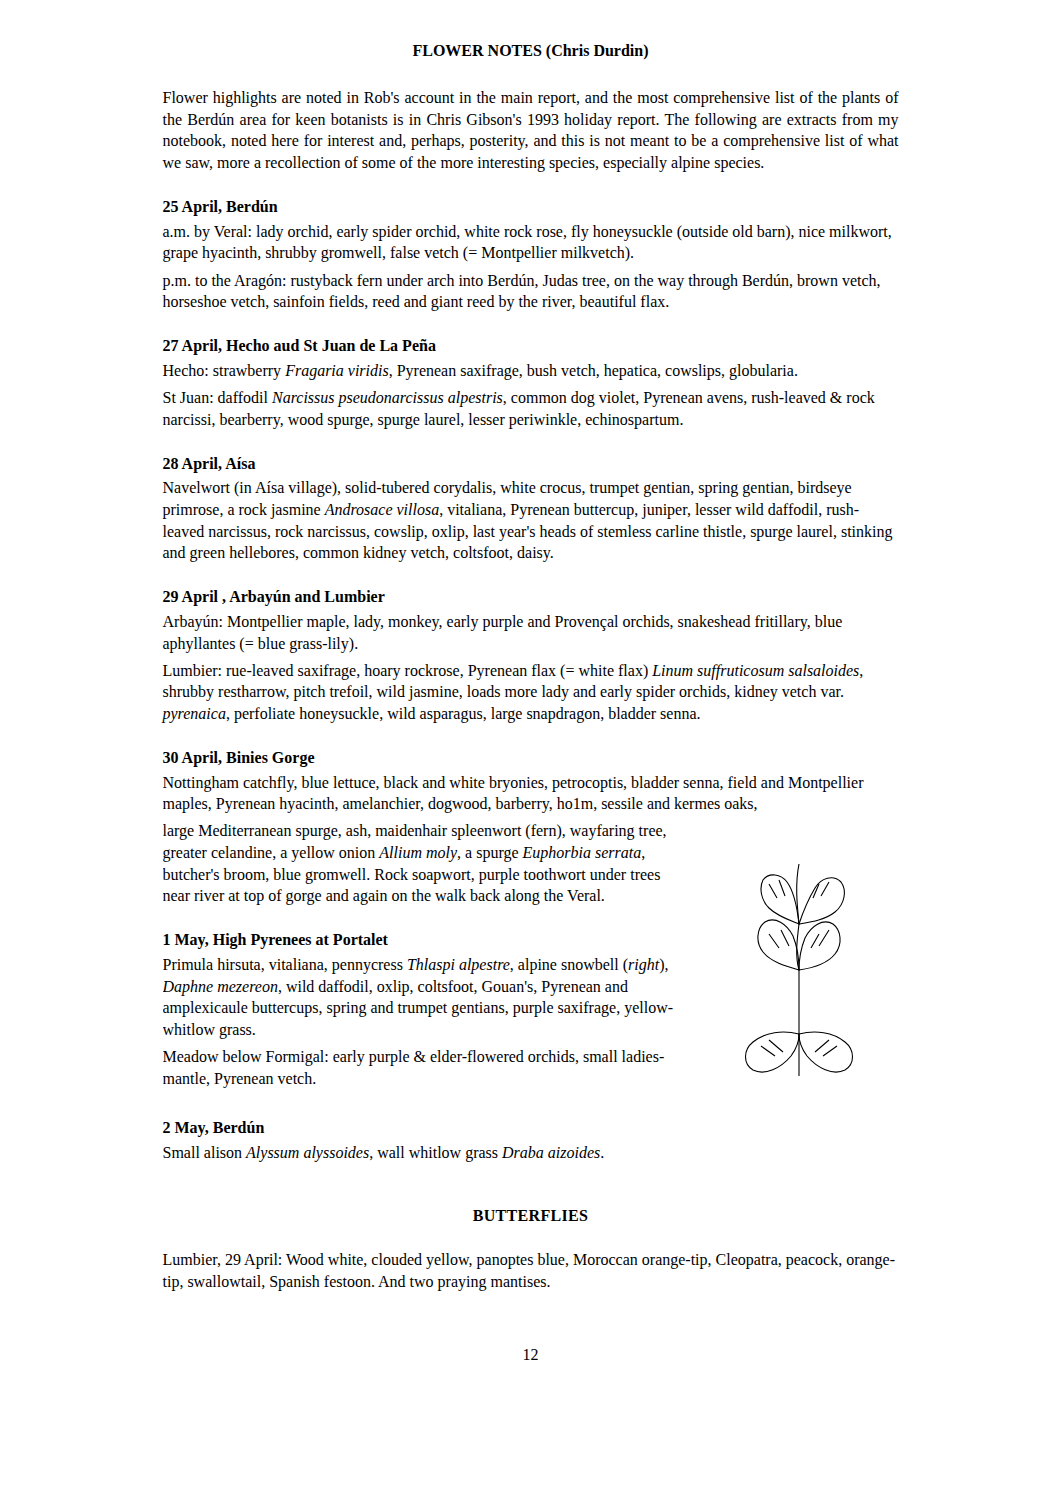FLOWER NOTES (Chris Durdin)
Flower highlights are noted in Rob's account in the main report, and the most comprehensive list of the plants of the Berdún area for keen botanists is in Chris Gibson's 1993 holiday report. The following are extracts from my notebook, noted here for interest and, perhaps, posterity, and this is not meant to be a comprehensive list of what we saw, more a recollection of some of the more interesting species, especially alpine species.
25 April, Berdún
a.m. by Veral: lady orchid, early spider orchid, white rock rose, fly honeysuckle (outside old barn), nice milkwort, grape hyacinth, shrubby gromwell, false vetch (= Montpellier milkvetch).
p.m. to the Aragón: rustyback fern under arch into Berdún, Judas tree, on the way through Berdún, brown vetch, horseshoe vetch, sainfoin fields, reed and giant reed by the river, beautiful flax.
27 April, Hecho aud St Juan de La Peña
Hecho: strawberry Fragaria viridis, Pyrenean saxifrage, bush vetch, hepatica, cowslips, globularia.
St Juan: daffodil Narcissus pseudonarcissus alpestris, common dog violet, Pyrenean avens, rush-leaved & rock narcissi, bearberry, wood spurge, spurge laurel, lesser periwinkle, echinospartum.
28 April, Aísa
Navelwort (in Aísa village), solid-tubered corydalis, white crocus, trumpet gentian, spring gentian, birdseye primrose, a rock jasmine Androsace villosa, vitaliana, Pyrenean buttercup, juniper, lesser wild daffodil, rush-leaved narcissus, rock narcissus, cowslip, oxlip, last year's heads of stemless carline thistle, spurge laurel, stinking and green hellebores, common kidney vetch, coltsfoot, daisy.
29 April , Arbayún and Lumbier
Arbayún: Montpellier maple, lady, monkey, early purple and Provençal orchids, snakeshead fritillary, blue aphyllantes (= blue grass-lily).
Lumbier: rue-leaved saxifrage, hoary rockrose, Pyrenean flax (= white flax) Linum suffruticosum salsaloides, shrubby restharrow, pitch trefoil, wild jasmine, loads more lady and early spider orchids, kidney vetch var. pyrenaica, perfoliate honeysuckle, wild asparagus, large snapdragon, bladder senna.
30 April, Binies Gorge
Nottingham catchfly, blue lettuce, black and white bryonies, petrocoptis, bladder senna, field and Montpellier maples, Pyrenean hyacinth, amelanchier, dogwood, barberry, ho1m, sessile and kermes oaks,
large Mediterranean spurge, ash, maidenhair spleenwort (fern), wayfaring tree, greater celandine, a yellow onion Allium moly, a spurge Euphorbia serrata, butcher's broom, blue gromwell. Rock soapwort, purple toothwort under trees near river at top of gorge and again on the walk back along the Veral.
1 May, High Pyrenees at Portalet
Primula hirsuta, vitaliana, pennycress Thlaspi alpestre, alpine snowbell (right), Daphne mezereon, wild daffodil, oxlip, coltsfoot, Gouan's, Pyrenean and amplexicaule buttercups, spring and trumpet gentians, purple saxifrage, yellow-whitlow grass.
Meadow below Formigal: early purple & elder-flowered orchids, small ladies-mantle, Pyrenean vetch.
2 May, Berdún
Small alison Alyssum alyssoides, wall whitlow grass Draba aizoides.
BUTTERFLIES
Lumbier, 29 April: Wood white, clouded yellow, panoptes blue, Moroccan orange-tip, Cleopatra, peacock, orange-tip, swallowtail, Spanish festoon. And two praying mantises.
12